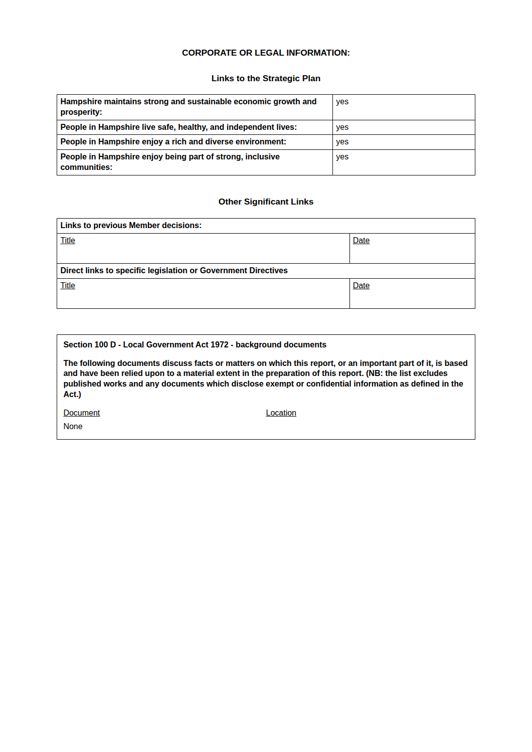CORPORATE OR LEGAL INFORMATION:
Links to the Strategic Plan
| Hampshire maintains strong and sustainable economic growth and prosperity: | yes |
| People in Hampshire live safe, healthy, and independent lives: | yes |
| People in Hampshire enjoy a rich and diverse environment: | yes |
| People in Hampshire enjoy being part of strong, inclusive communities: | yes |
Other Significant Links
| Links to previous Member decisions: |
| Title | Date |
| Direct links to specific legislation or Government Directives |
| Title | Date |
Section 100 D - Local Government Act 1972 - background documents
The following documents discuss facts or matters on which this report, or an important part of it, is based and have been relied upon to a material extent in the preparation of this report. (NB: the list excludes published works and any documents which disclose exempt or confidential information as defined in the Act.)
Document Location
None